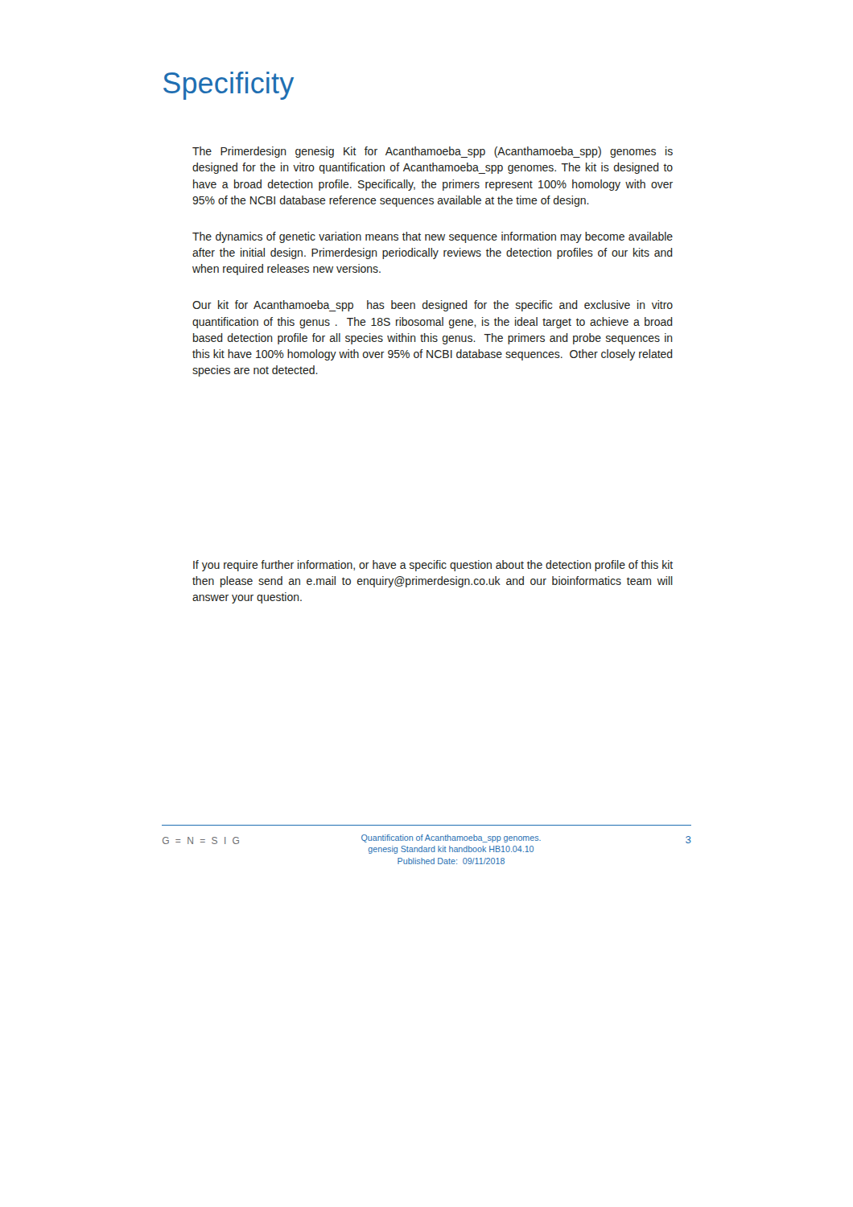Specificity
The Primerdesign genesig Kit for Acanthamoeba_spp (Acanthamoeba_spp) genomes is designed for the in vitro quantification of Acanthamoeba_spp genomes. The kit is designed to have a broad detection profile. Specifically, the primers represent 100% homology with over 95% of the NCBI database reference sequences available at the time of design.
The dynamics of genetic variation means that new sequence information may become available after the initial design. Primerdesign periodically reviews the detection profiles of our kits and when required releases new versions.
Our kit for Acanthamoeba_spp has been designed for the specific and exclusive in vitro quantification of this genus . The 18S ribosomal gene, is the ideal target to achieve a broad based detection profile for all species within this genus. The primers and probe sequences in this kit have 100% homology with over 95% of NCBI database sequences. Other closely related species are not detected.
If you require further information, or have a specific question about the detection profile of this kit then please send an e.mail to enquiry@primerdesign.co.uk and our bioinformatics team will answer your question.
G = N = S I G
Quantification of Acanthamoeba_spp genomes.
genesig Standard kit handbook HB10.04.10
Published Date: 09/11/2018
3